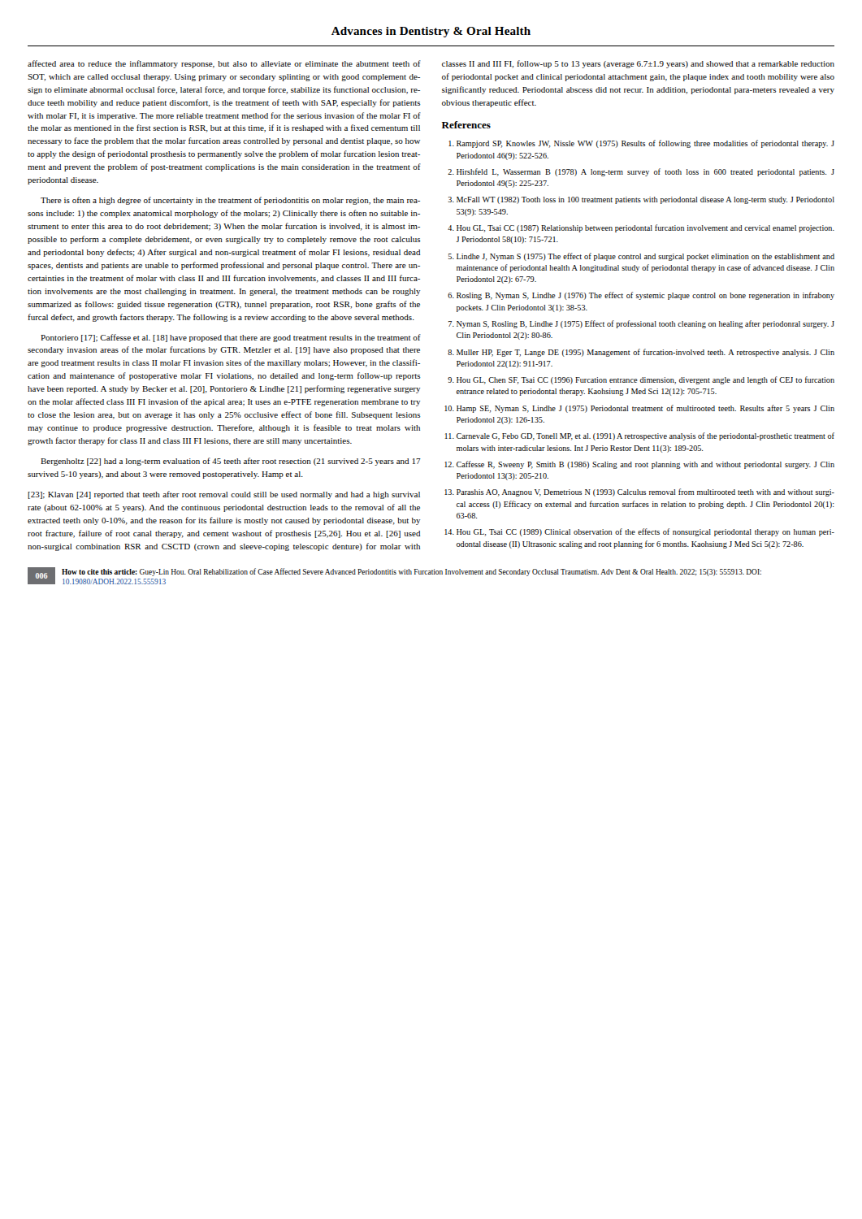Advances in Dentistry & Oral Health
affected area to reduce the inflammatory response, but also to alleviate or eliminate the abutment teeth of SOT, which are called occlusal therapy. Using primary or secondary splinting or with good complement design to eliminate abnormal occlusal force, lateral force, and torque force, stabilize its functional occlusion, reduce teeth mobility and reduce patient discomfort, is the treatment of teeth with SAP, especially for patients with molar FI, it is imperative. The more reliable treatment method for the serious invasion of the molar FI of the molar as mentioned in the first section is RSR, but at this time, if it is reshaped with a fixed cementum till necessary to face the problem that the molar furcation areas controlled by personal and dentist plaque, so how to apply the design of periodontal prosthesis to permanently solve the problem of molar furcation lesion treatment and prevent the problem of post-treatment complications is the main consideration in the treatment of periodontal disease.
There is often a high degree of uncertainty in the treatment of periodontitis on molar region, the main reasons include: 1) the complex anatomical morphology of the molars; 2) Clinically there is often no suitable instrument to enter this area to do root debridement; 3) When the molar furcation is involved, it is almost impossible to perform a complete debridement, or even surgically try to completely remove the root calculus and periodontal bony defects; 4) After surgical and non-surgical treatment of molar FI lesions, residual dead spaces, dentists and patients are unable to performed professional and personal plaque control. There are uncertainties in the treatment of molar with class II and III furcation involvements, and classes II and III furcation involvements are the most challenging in treatment. In general, the treatment methods can be roughly summarized as follows: guided tissue regeneration (GTR), tunnel preparation, root RSR, bone grafts of the furcal defect, and growth factors therapy. The following is a review according to the above several methods.
Pontoriero [17]; Caffesse et al. [18] have proposed that there are good treatment results in the treatment of secondary invasion areas of the molar furcations by GTR. Metzler et al. [19] have also proposed that there are good treatment results in class II molar FI invasion sites of the maxillary molars; However, in the classification and maintenance of postoperative molar FI violations, no detailed and long-term follow-up reports have been reported. A study by Becker et al. [20], Pontoriero & Lindhe [21] performing regenerative surgery on the molar affected class III FI invasion of the apical area; It uses an e-PTFE regeneration membrane to try to close the lesion area, but on average it has only a 25% occlusive effect of bone fill. Subsequent lesions may continue to produce progressive destruction. Therefore, although it is feasible to treat molars with growth factor therapy for class II and class III FI lesions, there are still many uncertainties.
Bergenholtz [22] had a long-term evaluation of 45 teeth after root resection (21 survived 2-5 years and 17 survived 5-10 years), and about 3 were removed postoperatively. Hamp et al.
[23]; Klavan [24] reported that teeth after root removal could still be used normally and had a high survival rate (about 62-100% at 5 years). And the continuous periodontal destruction leads to the removal of all the extracted teeth only 0-10%, and the reason for its failure is mostly not caused by periodontal disease, but by root fracture, failure of root canal therapy, and cement washout of prosthesis [25,26]. Hou et al. [26] used non-surgical combination RSR and CSCTD (crown and sleeve-coping telescopic denture) for molar with classes II and III FI, follow-up 5 to 13 years (average 6.7±1.9 years) and showed that a remarkable reduction of periodontal pocket and clinical periodontal attachment gain, the plaque index and tooth mobility were also significantly reduced. Periodontal abscess did not recur. In addition, periodontal para-meters revealed a very obvious therapeutic effect.
References
Rampjord SP, Knowles JW, Nissle WW (1975) Results of following three modalities of periodontal therapy. J Periodontol 46(9): 522-526.
Hirshfeld L, Wasserman B (1978) A long-term survey of tooth loss in 600 treated periodontal patients. J Periodontol 49(5): 225-237.
McFall WT (1982) Tooth loss in 100 treatment patients with periodontal disease A long-term study. J Periodontol 53(9): 539-549.
Hou GL, Tsai CC (1987) Relationship between periodontal furcation involvement and cervical enamel projection. J Periodontol 58(10): 715-721.
Lindhe J, Nyman S (1975) The effect of plaque control and surgical pocket elimination on the establishment and maintenance of periodontal health A longitudinal study of periodontal therapy in case of advanced disease. J Clin Periodontol 2(2): 67-79.
Rosling B, Nyman S, Lindhe J (1976) The effect of systemic plaque control on bone regeneration in infrabony pockets. J Clin Periodontol 3(1): 38-53.
Nyman S, Rosling B, Lindhe J (1975) Effect of professional tooth cleaning on healing after periodonral surgery. J Clin Periodontol 2(2): 80-86.
Muller HP, Eger T, Lange DE (1995) Management of furcation-involved teeth. A retrospective analysis. J Clin Periodontol 22(12): 911-917.
Hou GL, Chen SF, Tsai CC (1996) Furcation entrance dimension, divergent angle and length of CEJ to furcation entrance related to periodontal therapy. Kaohsiung J Med Sci 12(12): 705-715.
Hamp SE, Nyman S, Lindhe J (1975) Periodontal treatment of multirooted teeth. Results after 5 years J Clin Periodontol 2(3): 126-135.
Carnevale G, Febo GD, Tonell MP, et al. (1991) A retrospective analysis of the periodontal-prosthetic treatment of molars with inter-radicular lesions. Int J Perio Restor Dent 11(3): 189-205.
Caffesse R, Sweeny P, Smith B (1986) Scaling and root planning with and without periodontal surgery. J Clin Periodontol 13(3): 205-210.
Parashis AO, Anagnou V, Demetrious N (1993) Calculus removal from multirooted teeth with and without surgical access (I) Efficacy on external and furcation surfaces in relation to probing depth. J Clin Periodontol 20(1): 63-68.
Hou GL, Tsai CC (1989) Clinical observation of the effects of nonsurgical periodontal therapy on human periodontal disease (II) Ultrasonic scaling and root planning for 6 months. Kaohsiung J Med Sci 5(2): 72-86.
006
How to cite this article: Guey-Lin Hou. Oral Rehabilization of Case Affected Severe Advanced Periodontitis with Furcation Involvement and Secondary Occlusal Traumatism. Adv Dent & Oral Health. 2022; 15(3): 555913. DOI: 10.19080/ADOH.2022.15.555913